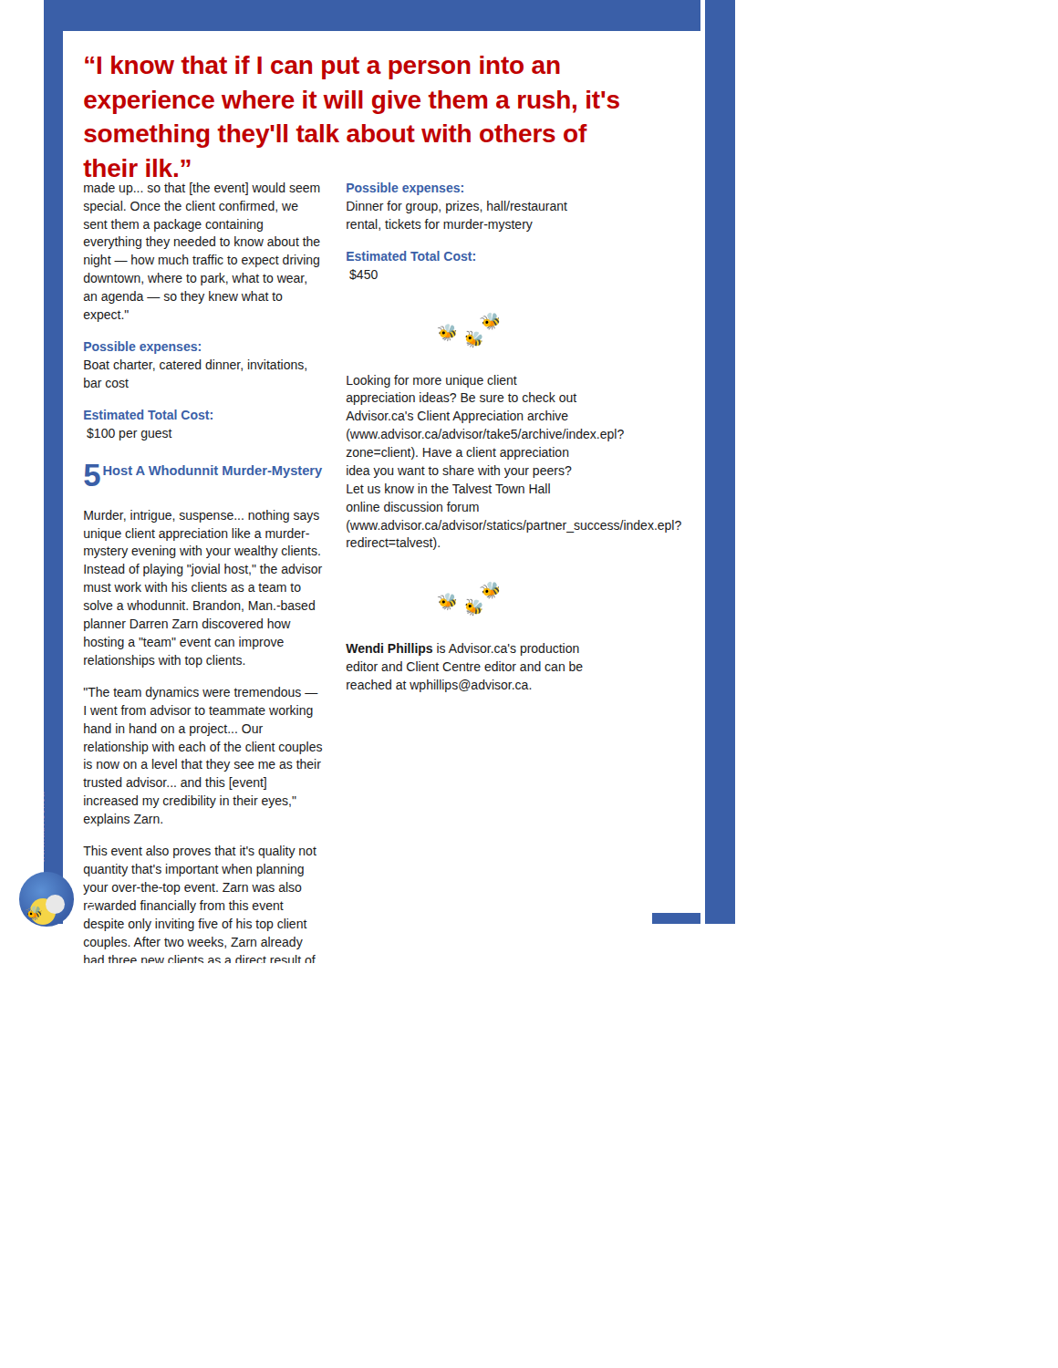“I know that if I can put a person into an experience where it will give them a rush, it's something they'll talk about with others of their ilk.”
made up... so that [the event] would seem special. Once the client confirmed, we sent them a package containing everything they needed to know about the night — how much traffic to expect driving downtown, where to park, what to wear, an agenda — so they knew what to expect."
Possible expenses:
Boat charter, catered dinner, invitations, bar cost
Estimated Total Cost:
$100 per guest
5 Host A Whodunnit Murder-Mystery
Murder, intrigue, suspense... nothing says unique client appreciation like a murder-mystery evening with your wealthy clients. Instead of playing "jovial host," the advisor must work with his clients as a team to solve a whodunnit. Brandon, Man.-based planner Darren Zarn discovered how hosting a "team" event can improve relationships with top clients.
"The team dynamics were tremendous — I went from advisor to teammate working hand in hand on a project... Our relationship with each of the client couples is now on a level that they see me as their trusted advisor... and this [event] increased my credibility in their eyes," explains Zarn.
This event also proves that it's quality not quantity that's important when planning your over-the-top event. Zarn was also rewarded financially from this event despite only inviting five of his top client couples. After two weeks, Zarn already had three new clients as a direct result of this event, as well as a slew of follow-up appointments.
Possible expenses:
Dinner for group, prizes, hall/restaurant rental, tickets for murder-mystery
Estimated Total Cost:
$450
🐝 🐝 🐝
Looking for more unique client appreciation ideas? Be sure to check out Advisor.ca's Client Appreciation archive (www.advisor.ca/advisor/take5/archive/index.epl?zone=client). Have a client appreciation idea you want to share with your peers? Let us know in the Talvest Town Hall online discussion forum (www.advisor.ca/advisor/statics/partner_success/index.epl?redirect=talvest).
🐝 🐝 🐝
Wendi Phillips is Advisor.ca's production editor and Client Centre editor and can be reached at wphillips@advisor.ca.
www.advisor.ca
🐝
15